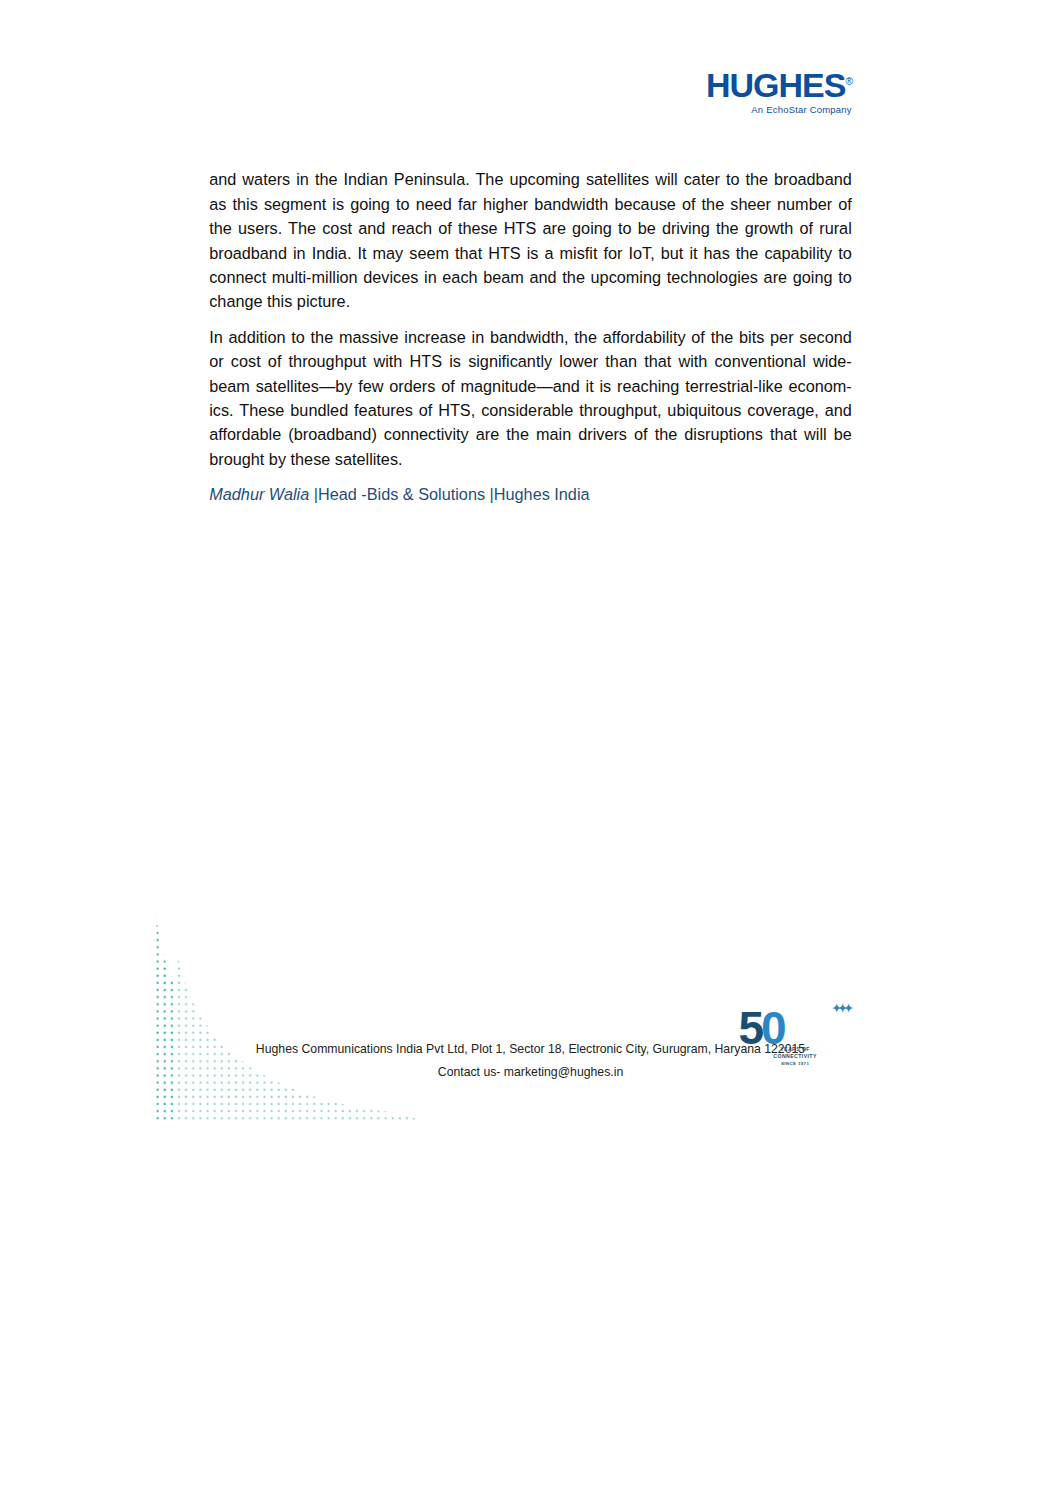HUGHES®
An EchoStar Company
and waters in the Indian Peninsula. The upcoming satellites will cater to the broadband as this segment is going to need far higher bandwidth because of the sheer number of the users. The cost and reach of these HTS are going to be driving the growth of rural broadband in India. It may seem that HTS is a misfit for IoT, but it has the capability to connect multi-million devices in each beam and the upcoming technologies are going to change this picture.
In addition to the massive increase in bandwidth, the affordability of the bits per second or cost of throughput with HTS is significantly lower than that with conventional wide-beam satellites—by few orders of magnitude—and it is reaching terrestrial-like economics. These bundled features of HTS, considerable throughput, ubiquitous coverage, and affordable (broadband) connectivity are the main drivers of the disruptions that will be brought by these satellites.
Madhur Walia |Head -Bids & Solutions |Hughes India
Hughes Communications India Pvt Ltd, Plot 1, Sector 18, Electronic City, Gurugram, Haryana 122015
Contact us- marketing@hughes.in
✦✦✦ 50
YEARS OF
CONNECTIVITY
SINCE 1971